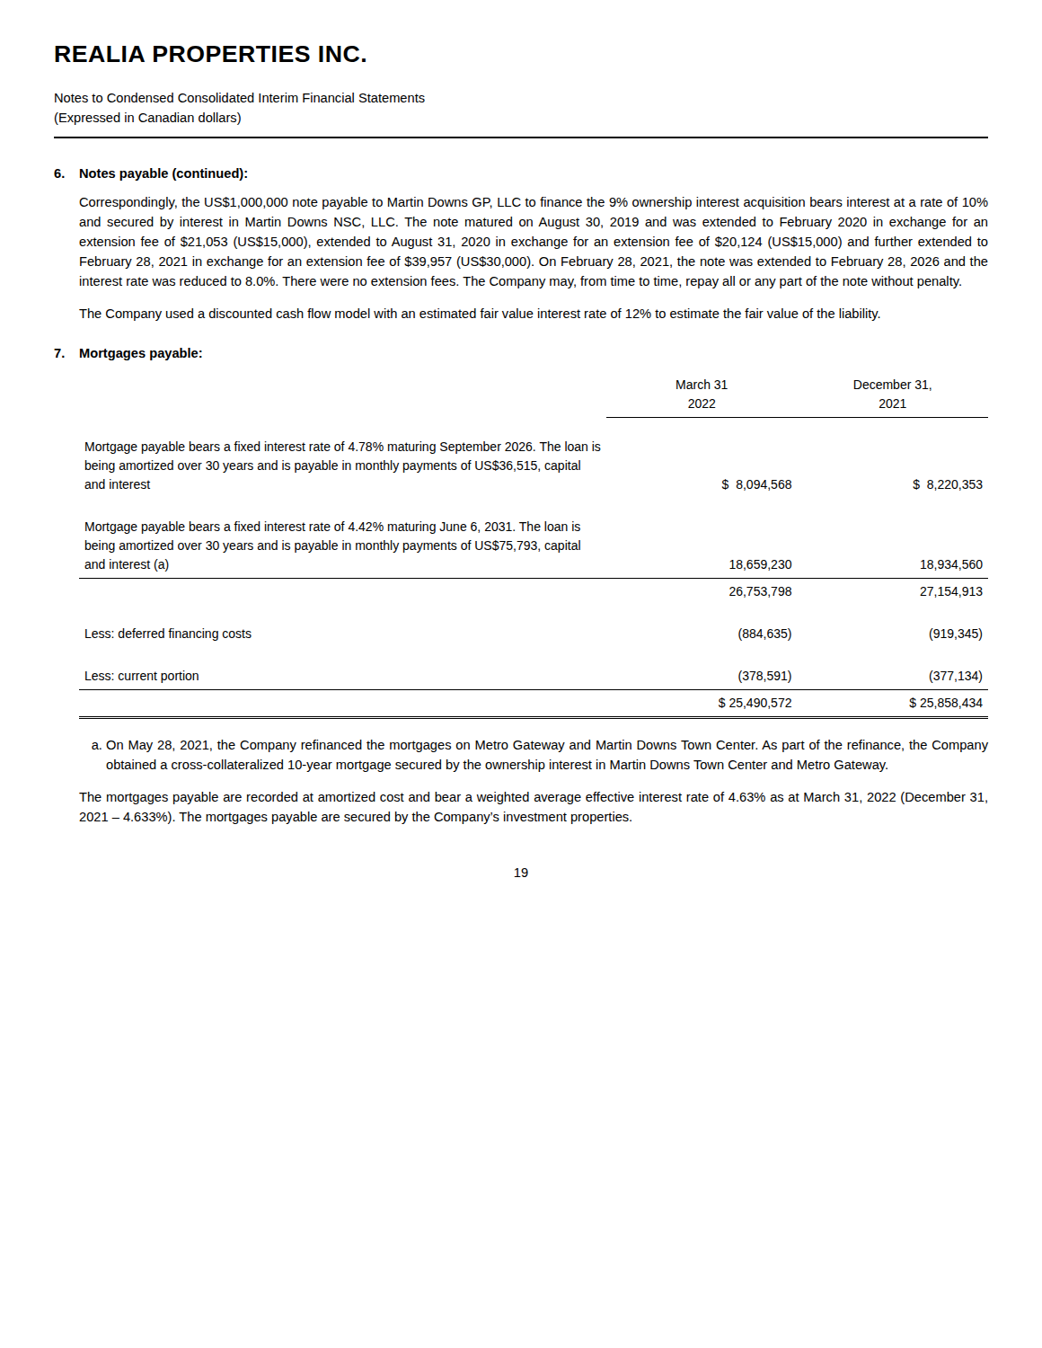REALIA PROPERTIES INC.
Notes to Condensed Consolidated Interim Financial Statements (Expressed in Canadian dollars)
6. Notes payable (continued):
Correspondingly, the US$1,000,000 note payable to Martin Downs GP, LLC to finance the 9% ownership interest acquisition bears interest at a rate of 10% and secured by interest in Martin Downs NSC, LLC. The note matured on August 30, 2019 and was extended to February 2020 in exchange for an extension fee of $21,053 (US$15,000), extended to August 31, 2020 in exchange for an extension fee of $20,124 (US$15,000) and further extended to February 28, 2021 in exchange for an extension fee of $39,957 (US$30,000). On February 28, 2021, the note was extended to February 28, 2026 and the interest rate was reduced to 8.0%. There were no extension fees. The Company may, from time to time, repay all or any part of the note without penalty.
The Company used a discounted cash flow model with an estimated fair value interest rate of 12% to estimate the fair value of the liability.
7. Mortgages payable:
| | March 31 2022 | December 31, 2021 |
| --- | --- | --- |
| Mortgage payable bears a fixed interest rate of 4.78% maturing September 2026. The loan is being amortized over 30 years and is payable in monthly payments of US$36,515, capital and interest | $ 8,094,568 | $ 8,220,353 |
| Mortgage payable bears a fixed interest rate of 4.42% maturing June 6, 2031. The loan is being amortized over 30 years and is payable in monthly payments of US$75,793, capital and interest (a) | 18,659,230 | 18,934,560 |
| | 26,753,798 | 27,154,913 |
| Less: deferred financing costs | (884,635) | (919,345) |
| Less: current portion | (378,591) | (377,134) |
| | $ 25,490,572 | $ 25,858,434 |
On May 28, 2021, the Company refinanced the mortgages on Metro Gateway and Martin Downs Town Center. As part of the refinance, the Company obtained a cross-collateralized 10-year mortgage secured by the ownership interest in Martin Downs Town Center and Metro Gateway.
The mortgages payable are recorded at amortized cost and bear a weighted average effective interest rate of 4.63% as at March 31, 2022 (December 31, 2021 – 4.633%). The mortgages payable are secured by the Company’s investment properties.
19